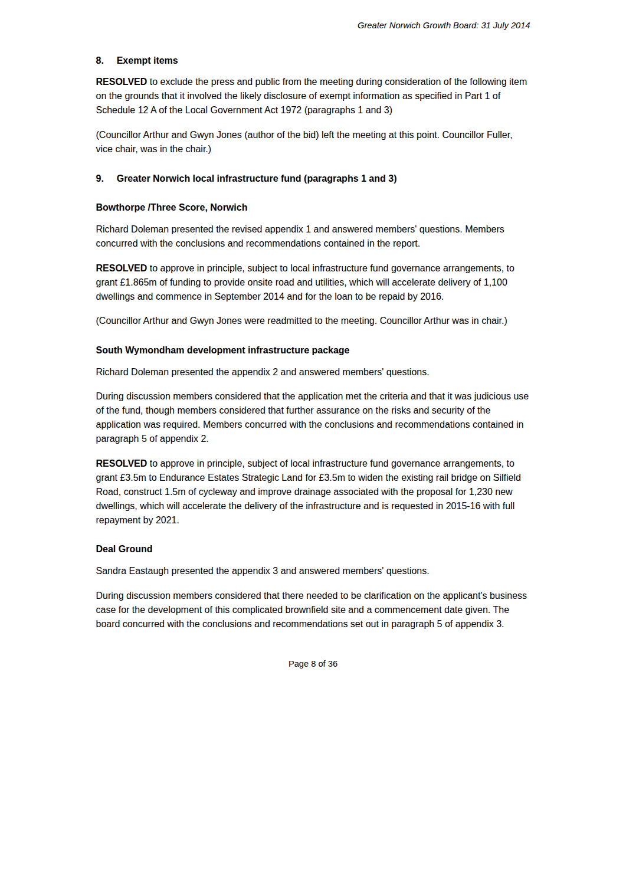Greater Norwich Growth Board: 31 July 2014
8. Exempt items
RESOLVED to exclude the press and public from the meeting during consideration of the following item on the grounds that it involved the likely disclosure of exempt information as specified in Part 1 of Schedule 12 A of the Local Government Act 1972 (paragraphs 1 and 3)
(Councillor Arthur and Gwyn Jones (author of the bid) left the meeting at this point. Councillor Fuller, vice chair, was in the chair.)
9. Greater Norwich local infrastructure fund (paragraphs 1 and 3)
Bowthorpe /Three Score, Norwich
Richard Doleman presented the revised appendix 1 and answered members' questions. Members concurred with the conclusions and recommendations contained in the report.
RESOLVED to approve in principle, subject to local infrastructure fund governance arrangements, to grant £1.865m of funding to provide onsite road and utilities, which will accelerate delivery of 1,100 dwellings and commence in September 2014 and for the loan to be repaid by 2016.
(Councillor Arthur and Gwyn Jones were readmitted to the meeting. Councillor Arthur was in chair.)
South Wymondham development infrastructure package
Richard Doleman presented the appendix 2 and answered members' questions.
During discussion members considered that the application met the criteria and that it was judicious use of the fund, though members considered that further assurance on the risks and security of the application was required. Members concurred with the conclusions and recommendations contained in paragraph 5 of appendix 2.
RESOLVED to approve in principle, subject of local infrastructure fund governance arrangements, to grant £3.5m to Endurance Estates Strategic Land for £3.5m to widen the existing rail bridge on Silfield Road, construct 1.5m of cycleway and improve drainage associated with the proposal for 1,230 new dwellings, which will accelerate the delivery of the infrastructure and is requested in 2015-16 with full repayment by 2021.
Deal Ground
Sandra Eastaugh presented the appendix 3 and answered members' questions.
During discussion members considered that there needed to be clarification on the applicant's business case for the development of this complicated brownfield site and a commencement date given. The board concurred with the conclusions and recommendations set out in paragraph 5 of appendix 3.
Page 8 of 36